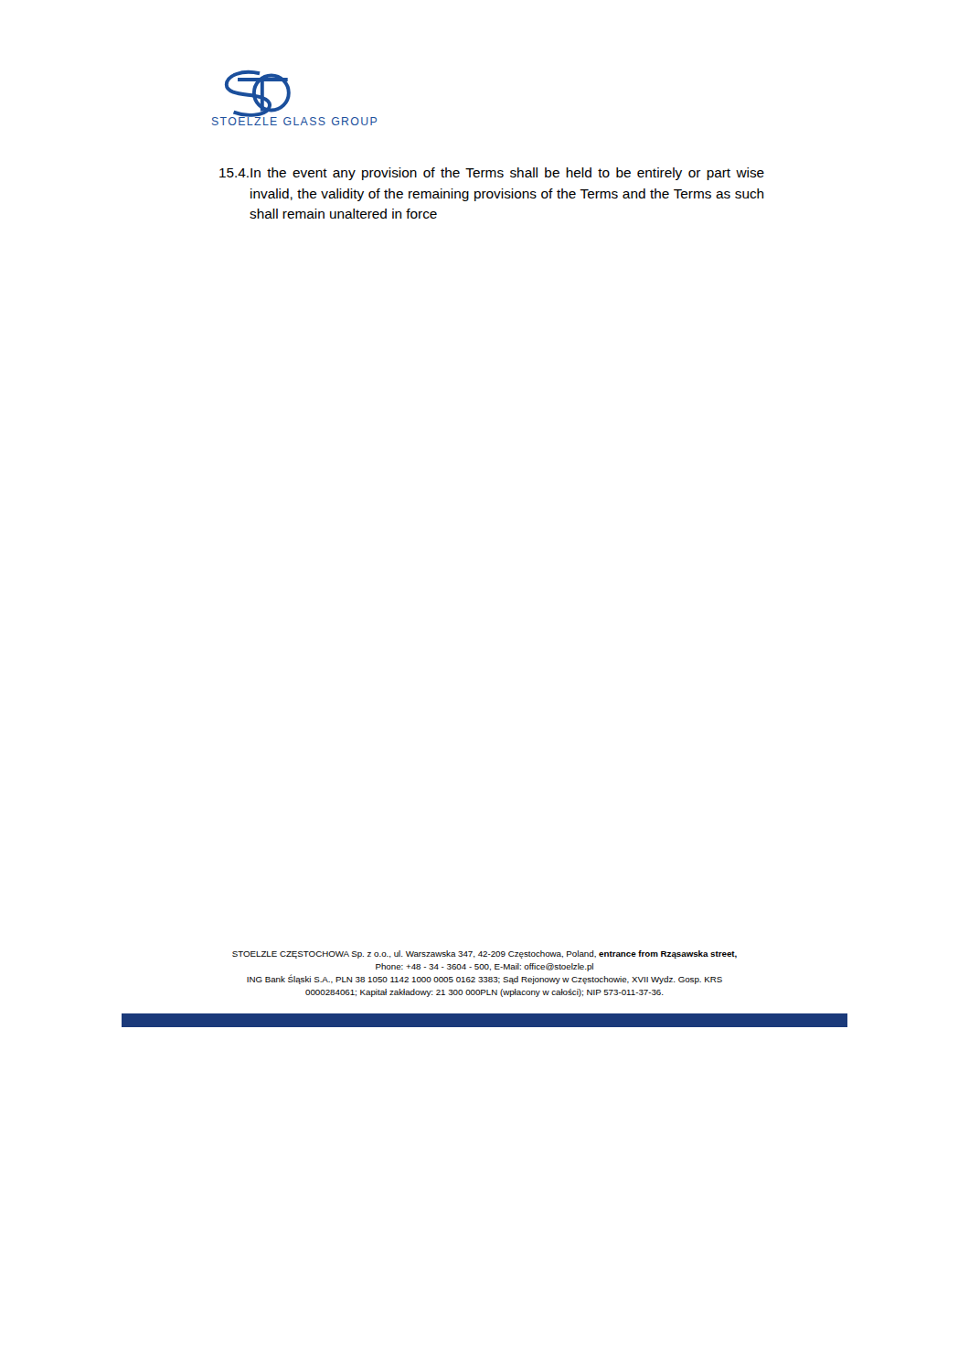STOELZLE GLASS GROUP
15.4. In the event any provision of the Terms shall be held to be entirely or part wise invalid, the validity of the remaining provisions of the Terms and the Terms as such shall remain unaltered in force
STOELZLE CZĘSTOCHOWA Sp. z o.o., ul. Warszawska 347, 42-209 Częstochowa, Poland, entrance from Rząsawska street,
Phone: +48 - 34 - 3604 - 500, E-Mail: office@stoelzle.pl
ING Bank Śląski S.A., PLN 38 1050 1142 1000 0005 0162 3383; Sąd Rejonowy w Częstochowie, XVII Wydz. Gosp. KRS
0000284061; Kapitał zakładowy: 21 300 000PLN (wpłacony w całości); NIP 573-011-37-36.